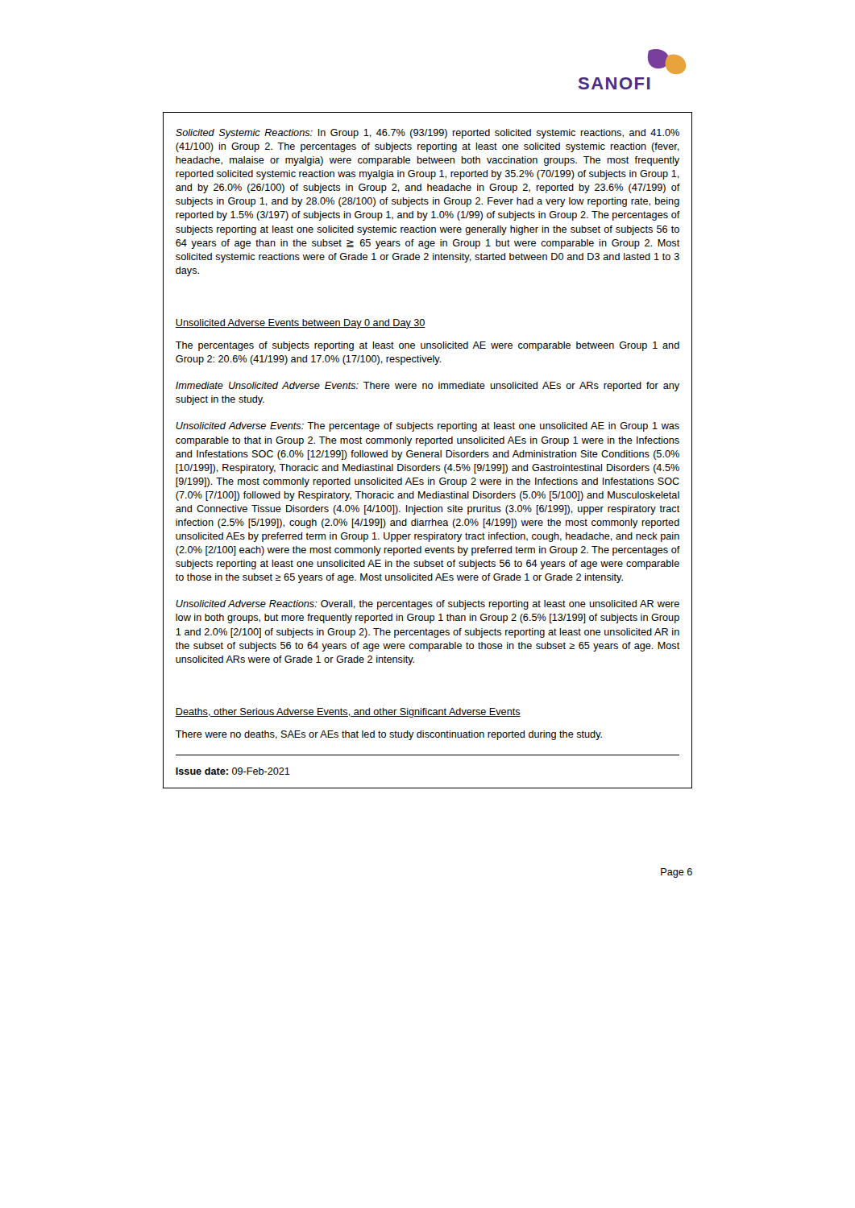SANOFI
Solicited Systemic Reactions: In Group 1, 46.7% (93/199) reported solicited systemic reactions, and 41.0% (41/100) in Group 2. The percentages of subjects reporting at least one solicited systemic reaction (fever, headache, malaise or myalgia) were comparable between both vaccination groups. The most frequently reported solicited systemic reaction was myalgia in Group 1, reported by 35.2% (70/199) of subjects in Group 1, and by 26.0% (26/100) of subjects in Group 2, and headache in Group 2, reported by 23.6% (47/199) of subjects in Group 1, and by 28.0% (28/100) of subjects in Group 2. Fever had a very low reporting rate, being reported by 1.5% (3/197) of subjects in Group 1, and by 1.0% (1/99) of subjects in Group 2. The percentages of subjects reporting at least one solicited systemic reaction were generally higher in the subset of subjects 56 to 64 years of age than in the subset ≧ 65 years of age in Group 1 but were comparable in Group 2. Most solicited systemic reactions were of Grade 1 or Grade 2 intensity, started between D0 and D3 and lasted 1 to 3 days.
Unsolicited Adverse Events between Day 0 and Day 30
The percentages of subjects reporting at least one unsolicited AE were comparable between Group 1 and Group 2: 20.6% (41/199) and 17.0% (17/100), respectively.
Immediate Unsolicited Adverse Events: There were no immediate unsolicited AEs or ARs reported for any subject in the study.
Unsolicited Adverse Events: The percentage of subjects reporting at least one unsolicited AE in Group 1 was comparable to that in Group 2. The most commonly reported unsolicited AEs in Group 1 were in the Infections and Infestations SOC (6.0% [12/199]) followed by General Disorders and Administration Site Conditions (5.0%[10/199]), Respiratory, Thoracic and Mediastinal Disorders (4.5% [9/199]) and Gastrointestinal Disorders (4.5% [9/199]). The most commonly reported unsolicited AEs in Group 2 were in the Infections and Infestations SOC (7.0% [7/100]) followed by Respiratory, Thoracic and Mediastinal Disorders (5.0% [5/100]) and Musculoskeletal and Connective Tissue Disorders (4.0% [4/100]). Injection site pruritus (3.0% [6/199]), upper respiratory tract infection (2.5% [5/199]), cough (2.0% [4/199]) and diarrhea (2.0% [4/199]) were the most commonly reported unsolicited AEs by preferred term in Group 1. Upper respiratory tract infection, cough, headache, and neck pain (2.0% [2/100] each) were the most commonly reported events by preferred term in Group 2. The percentages of subjects reporting at least one unsolicited AE in the subset of subjects 56 to 64 years of age were comparable to those in the subset ≥ 65 years of age. Most unsolicited AEs were of Grade 1 or Grade 2 intensity.
Unsolicited Adverse Reactions: Overall, the percentages of subjects reporting at least one unsolicited AR were low in both groups, but more frequently reported in Group 1 than in Group 2 (6.5% [13/199] of subjects in Group 1 and 2.0% [2/100] of subjects in Group 2). The percentages of subjects reporting at least one unsolicited AR in the subset of subjects 56 to 64 years of age were comparable to those in the subset ≥ 65 years of age. Most unsolicited ARs were of Grade 1 or Grade 2 intensity.
Deaths, other Serious Adverse Events, and other Significant Adverse Events
There were no deaths, SAEs or AEs that led to study discontinuation reported during the study.
Issue date: 09-Feb-2021
Page 6